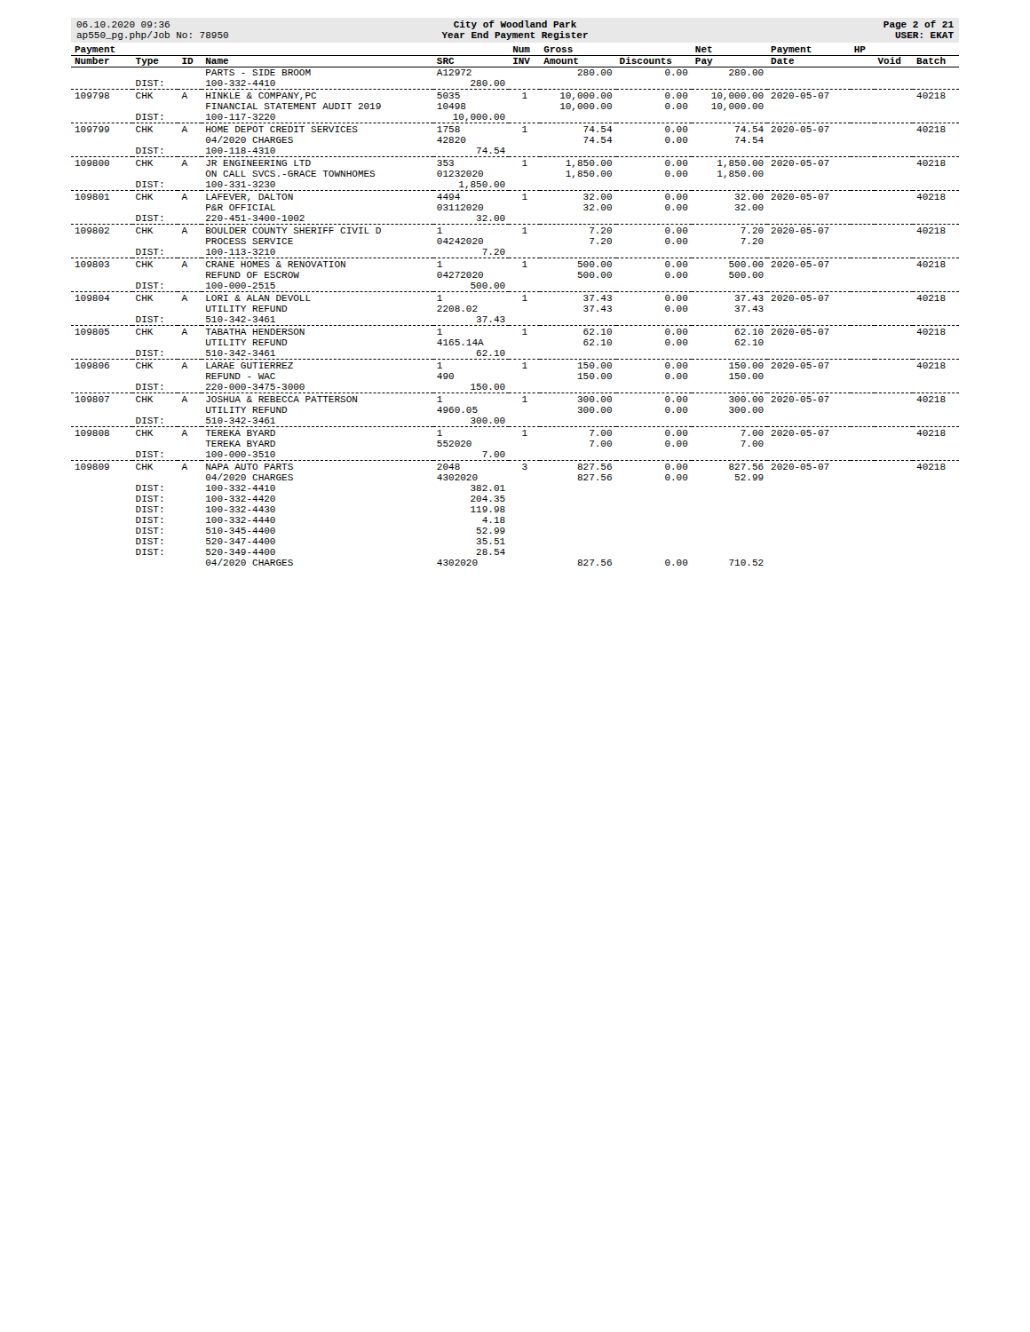| 06.10.2020 09:36 ap550_pg.php/Job No: 78950 | City of Woodland Park Year End Payment Register | Page 2 of 21 USER: EKAT |
| Payment | | | | | Num | Gross | | Net | Payment | HP | | |
| --- | --- | --- | --- | --- | --- | --- | --- | --- | --- | --- | --- | --- |
| Number | Type | ID | Name | SRC | INV | Amount | Discounts | Pay | Date | | Void | Batch |
| | | | PARTS - SIDE BROOM | A12972 | | 280.00 | 0.00 | 280.00 | | | | |
| | DIST: | | 100-332-4410 | 280.00 | | | | | | | | |
| 109798 | CHK | A | HINKLE & COMPANY,PC | 5035 | 1 | 10,000.00 | 0.00 | 10,000.00 | 2020-05-07 | | | 40218 |
| | | | FINANCIAL STATEMENT AUDIT 2019 | 10498 | | 10,000.00 | 0.00 | 10,000.00 | | | | |
| | DIST: | | 100-117-3220 | 10,000.00 | | | | | | | | |
| 109799 | CHK | A | HOME DEPOT CREDIT SERVICES | 1758 | 1 | 74.54 | 0.00 | 74.54 | 2020-05-07 | | | 40218 |
| | | | 04/2020 CHARGES | 42820 | | 74.54 | 0.00 | 74.54 | | | | |
| | DIST: | | 100-118-4310 | 74.54 | | | | | | | | |
| 109800 | CHK | A | JR ENGINEERING LTD | 353 | 1 | 1,850.00 | 0.00 | 1,850.00 | 2020-05-07 | | | 40218 |
| | | | ON CALL SVCS.-GRACE TOWNHOMES | 01232020 | | 1,850.00 | 0.00 | 1,850.00 | | | | |
| | DIST: | | 100-331-3230 | 1,850.00 | | | | | | | | |
| 109801 | CHK | A | LAFEVER, DALTON | 4494 | 1 | 32.00 | 0.00 | 32.00 | 2020-05-07 | | | 40218 |
| | | | P&R OFFICIAL | 03112020 | | 32.00 | 0.00 | 32.00 | | | | |
| | DIST: | | 220-451-3400-1002 | 32.00 | | | | | | | | |
| 109802 | CHK | A | BOULDER COUNTY SHERIFF CIVIL D | 1 | 1 | 7.20 | 0.00 | 7.20 | 2020-05-07 | | | 40218 |
| | | | PROCESS SERVICE | 04242020 | | 7.20 | 0.00 | 7.20 | | | | |
| | DIST: | | 100-113-3210 | 7.20 | | | | | | | | |
| 109803 | CHK | A | CRANE HOMES & RENOVATION | 1 | 1 | 500.00 | 0.00 | 500.00 | 2020-05-07 | | | 40218 |
| | | | REFUND OF ESCROW | 04272020 | | 500.00 | 0.00 | 500.00 | | | | |
| | DIST: | | 100-000-2515 | 500.00 | | | | | | | | |
| 109804 | CHK | A | LORI & ALAN DEVOLL | 1 | 1 | 37.43 | 0.00 | 37.43 | 2020-05-07 | | | 40218 |
| | | | UTILITY REFUND | 2208.02 | | 37.43 | 0.00 | 37.43 | | | | |
| | DIST: | | 510-342-3461 | 37.43 | | | | | | | | |
| 109805 | CHK | A | TABATHA HENDERSON | 1 | 1 | 62.10 | 0.00 | 62.10 | 2020-05-07 | | | 40218 |
| | | | UTILITY REFUND | 4165.14A | | 62.10 | 0.00 | 62.10 | | | | |
| | DIST: | | 510-342-3461 | 62.10 | | | | | | | | |
| 109806 | CHK | A | LARAE GUTIERREZ | 1 | 1 | 150.00 | 0.00 | 150.00 | 2020-05-07 | | | 40218 |
| | | | REFUND - WAC | 490 | | 150.00 | 0.00 | 150.00 | | | | |
| | DIST: | | 220-000-3475-3000 | 150.00 | | | | | | | | |
| 109807 | CHK | A | JOSHUA & REBECCA PATTERSON | 1 | 1 | 300.00 | 0.00 | 300.00 | 2020-05-07 | | | 40218 |
| | | | UTILITY REFUND | 4960.05 | | 300.00 | 0.00 | 300.00 | | | | |
| | DIST: | | 510-342-3461 | 300.00 | | | | | | | | |
| 109808 | CHK | A | TEREKA BYARD | 1 | 1 | 7.00 | 0.00 | 7.00 | 2020-05-07 | | | 40218 |
| | | | TEREKA BYARD | 552020 | | 7.00 | 0.00 | 7.00 | | | | |
| | DIST: | | 100-000-3510 | 7.00 | | | | | | | | |
| 109809 | CHK | A | NAPA AUTO PARTS | 2048 | 3 | 827.56 | 0.00 | 827.56 | 2020-05-07 | | | 40218 |
| | | | 04/2020 CHARGES | 4302020 | | 827.56 | 0.00 | 52.99 | | | | |
| | DIST: | | 100-332-4410 | 382.01 | | | | | | | | |
| | DIST: | | 100-332-4420 | 204.35 | | | | | | | | |
| | DIST: | | 100-332-4430 | 119.98 | | | | | | | | |
| | DIST: | | 100-332-4440 | 4.18 | | | | | | | | |
| | DIST: | | 510-345-4400 | 52.99 | | | | | | | | |
| | DIST: | | 520-347-4400 | 35.51 | | | | | | | | |
| | DIST: | | 520-349-4400 | 28.54 | | | | | | | | |
| | | | 04/2020 CHARGES | 4302020 | | 827.56 | 0.00 | 710.52 | | | | |